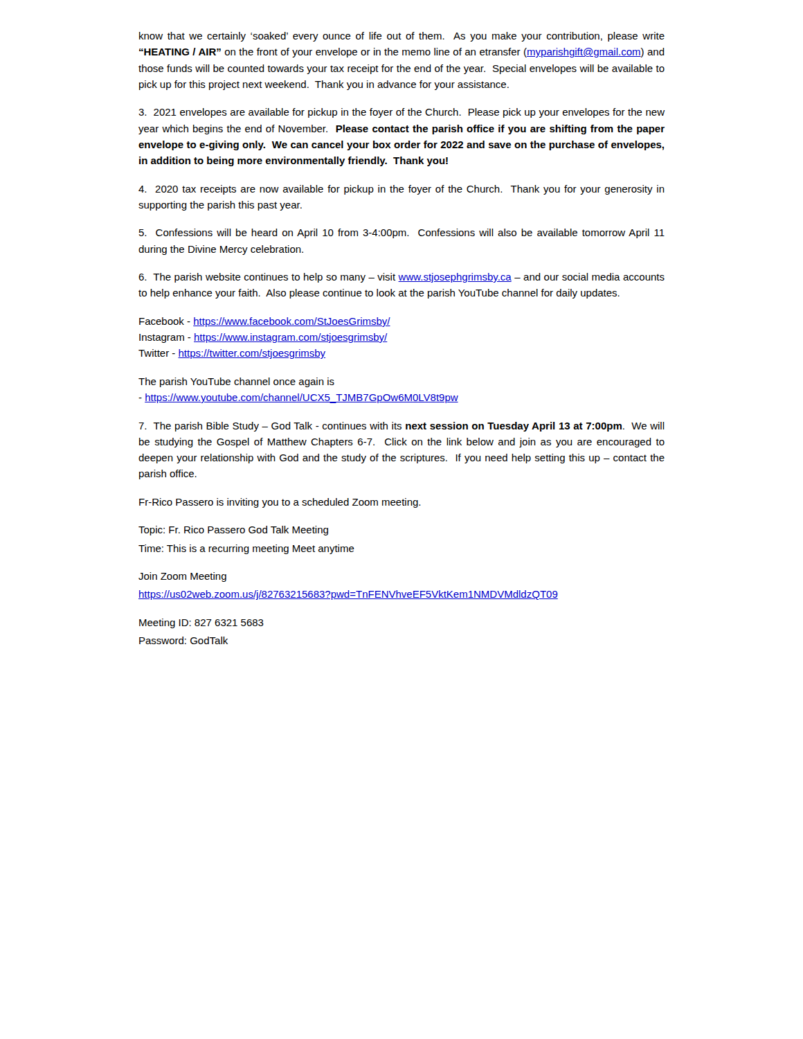know that we certainly ‘soaked’ every ounce of life out of them. As you make your contribution, please write “HEATING / AIR” on the front of your envelope or in the memo line of an etransfer (myparishgift@gmail.com) and those funds will be counted towards your tax receipt for the end of the year. Special envelopes will be available to pick up for this project next weekend. Thank you in advance for your assistance.
3. 2021 envelopes are available for pickup in the foyer of the Church. Please pick up your envelopes for the new year which begins the end of November. Please contact the parish office if you are shifting from the paper envelope to e-giving only. We can cancel your box order for 2022 and save on the purchase of envelopes, in addition to being more environmentally friendly. Thank you!
4. 2020 tax receipts are now available for pickup in the foyer of the Church. Thank you for your generosity in supporting the parish this past year.
5. Confessions will be heard on April 10 from 3-4:00pm. Confessions will also be available tomorrow April 11 during the Divine Mercy celebration.
6. The parish website continues to help so many – visit www.stjosephgrimsby.ca – and our social media accounts to help enhance your faith. Also please continue to look at the parish YouTube channel for daily updates.
Facebook - https://www.facebook.com/StJoesGrimsby/
Instagram - https://www.instagram.com/stjoesgrimsby/
Twitter - https://twitter.com/stjoesgrimsby
The parish YouTube channel once again is
- https://www.youtube.com/channel/UCX5_TJMB7GpOw6M0LV8t9pw
7. The parish Bible Study – God Talk - continues with its next session on Tuesday April 13 at 7:00pm. We will be studying the Gospel of Matthew Chapters 6-7. Click on the link below and join as you are encouraged to deepen your relationship with God and the study of the scriptures. If you need help setting this up – contact the parish office.
Fr-Rico Passero is inviting you to a scheduled Zoom meeting.
Topic: Fr. Rico Passero God Talk Meeting
Time: This is a recurring meeting Meet anytime
Join Zoom Meeting
https://us02web.zoom.us/j/82763215683?pwd=TnFENVhveEF5VktKem1NMDVMdldzQT09
Meeting ID: 827 6321 5683
Password: GodTalk